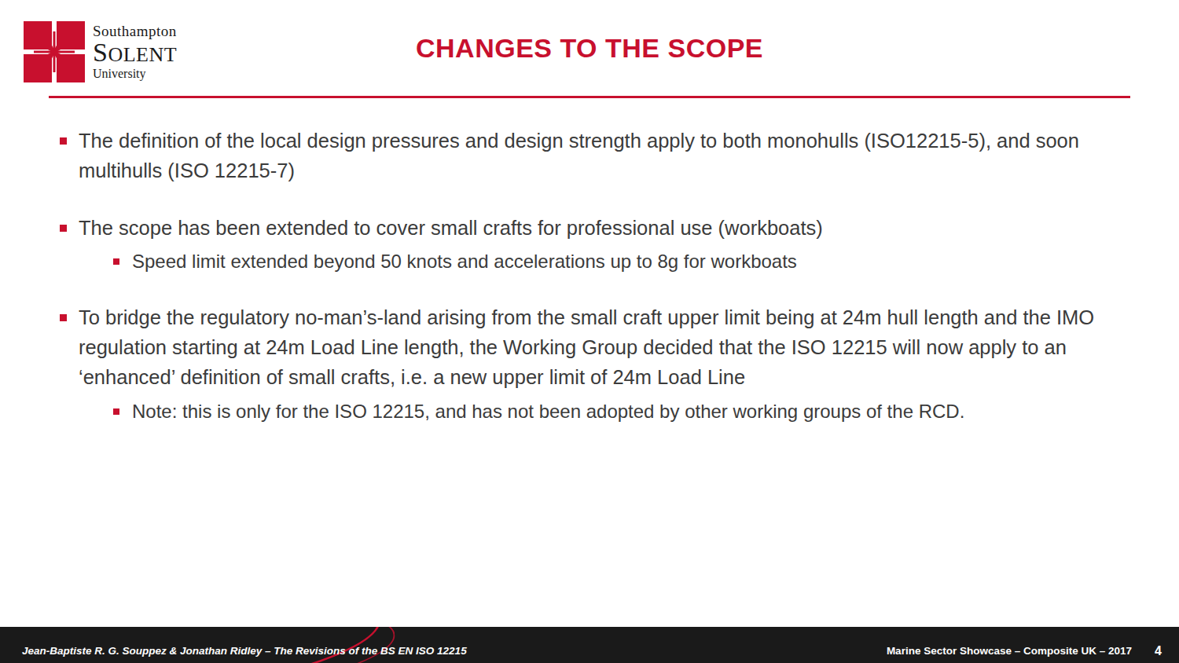Southampton
SOLENT
University
CHANGES TO THE SCOPE
The definition of the local design pressures and design strength apply to both monohulls (ISO12215-5), and soon multihulls (ISO 12215-7)
The scope has been extended to cover small crafts for professional use (workboats)
Speed limit extended beyond 50 knots and accelerations up to 8g for workboats
To bridge the regulatory no-man’s-land arising from the small craft upper limit being at 24m hull length and the IMO regulation starting at 24m Load Line length, the Working Group decided that the ISO 12215 will now apply to an ‘enhanced’ definition of small crafts, i.e. a new upper limit of 24m Load Line
Note: this is only for the ISO 12215, and has not been adopted by other working groups of the RCD.
Jean-Baptiste R. G. Souppez & Jonathan Ridley – The Revisions of the BS EN ISO 12215
Marine Sector Showcase – Composite UK – 2017
4